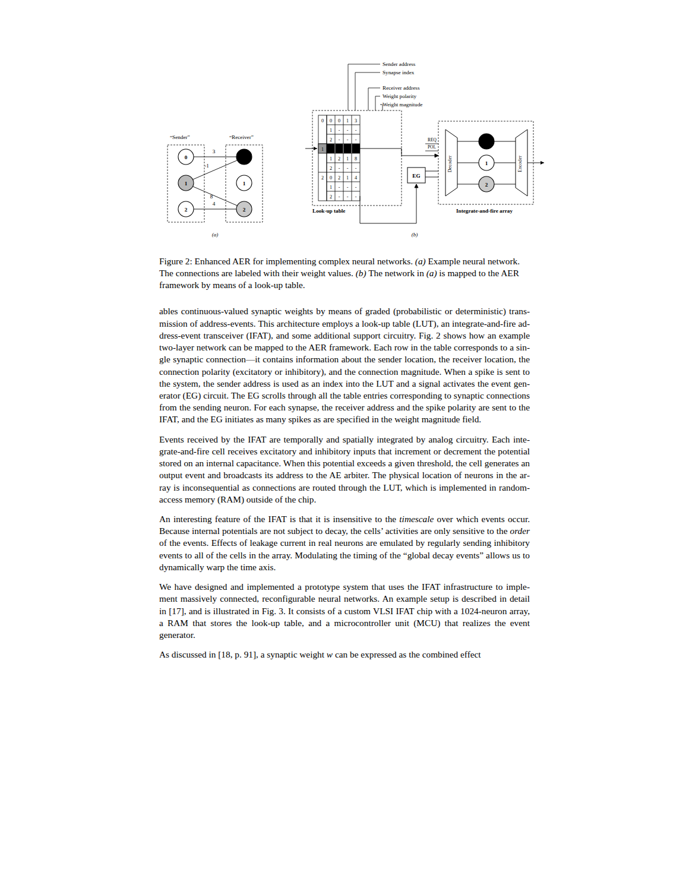Sender address Synapse index Receiver address Weight polarity Weight magnitude “Sender” “Receiver” 0 1 2 0 1 2 3 -1 8 4 (a) 0 1 2 1 0 0 1 3 1 - - - 2 - - - 0 0 0 1 1 2 1 8 2 - - - 0 2 1 4 1 - - - 2 - - - Look-up table EG REQ POL Decoder Encoder 0 1 2 Integrate-and-fire array (b)
Figure 2: Enhanced AER for implementing complex neural networks. (a) Example neural network. The connections are labeled with their weight values. (b) The network in (a) is mapped to the AER framework by means of a look-up table.
ables continuous-valued synaptic weights by means of graded (probabilistic or deterministic) transmission of address-events. This architecture employs a look-up table (LUT), an integrate-and-fire address-event transceiver (IFAT), and some additional support circuitry. Fig. 2 shows how an example two-layer network can be mapped to the AER framework. Each row in the table corresponds to a single synaptic connection—it contains information about the sender location, the receiver location, the connection polarity (excitatory or inhibitory), and the connection magnitude. When a spike is sent to the system, the sender address is used as an index into the LUT and a signal activates the event generator (EG) circuit. The EG scrolls through all the table entries corresponding to synaptic connections from the sending neuron. For each synapse, the receiver address and the spike polarity are sent to the IFAT, and the EG initiates as many spikes as are specified in the weight magnitude field.
Events received by the IFAT are temporally and spatially integrated by analog circuitry. Each integrate-and-fire cell receives excitatory and inhibitory inputs that increment or decrement the potential stored on an internal capacitance. When this potential exceeds a given threshold, the cell generates an output event and broadcasts its address to the AE arbiter. The physical location of neurons in the array is inconsequential as connections are routed through the LUT, which is implemented in random-access memory (RAM) outside of the chip.
An interesting feature of the IFAT is that it is insensitive to the timescale over which events occur. Because internal potentials are not subject to decay, the cells’ activities are only sensitive to the order of the events. Effects of leakage current in real neurons are emulated by regularly sending inhibitory events to all of the cells in the array. Modulating the timing of the “global decay events” allows us to dynamically warp the time axis.
We have designed and implemented a prototype system that uses the IFAT infrastructure to implement massively connected, reconfigurable neural networks. An example setup is described in detail in [17], and is illustrated in Fig. 3. It consists of a custom VLSI IFAT chip with a 1024-neuron array, a RAM that stores the look-up table, and a microcontroller unit (MCU) that realizes the event generator.
As discussed in [18, p. 91], a synaptic weight w can be expressed as the combined effect